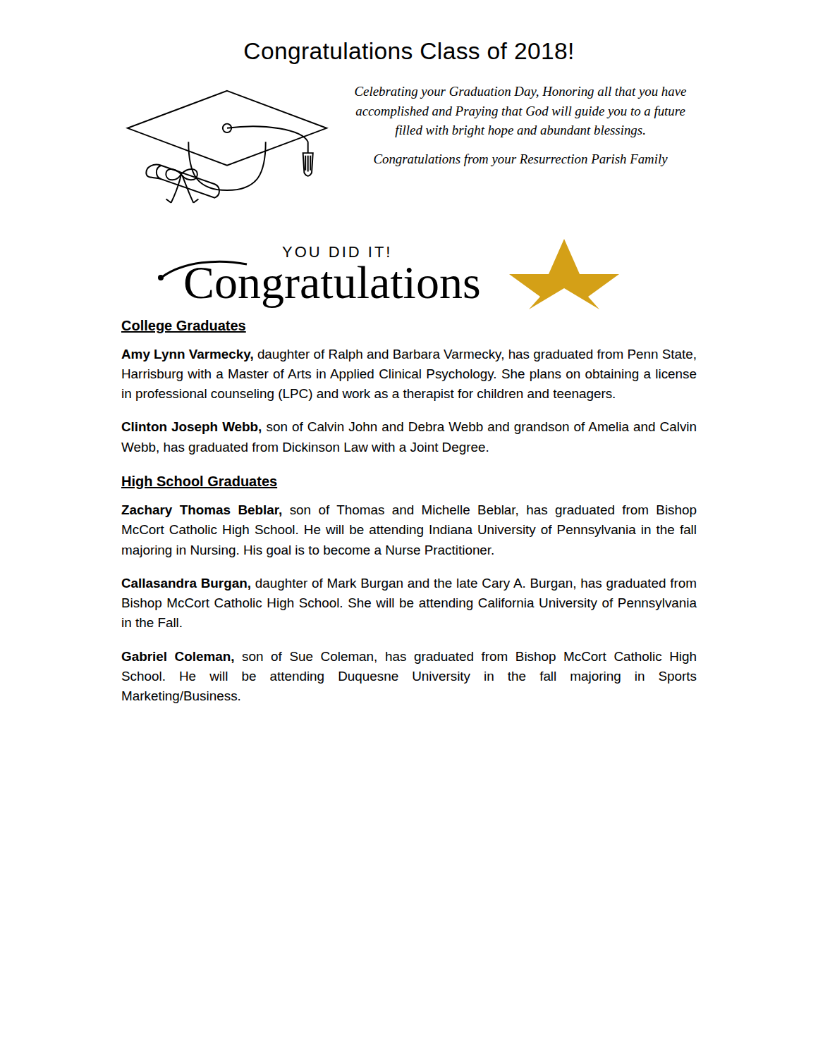Congratulations Class of 2018!
Celebrating your Graduation Day, Honoring all that you have accomplished and Praying that God will guide you to a future filled with bright hope and abundant blessings.
Congratulations from your Resurrection Parish Family
YOU DID IT! Congratulations
College Graduates
Amy Lynn Varmecky, daughter of Ralph and Barbara Varmecky, has graduated from Penn State, Harrisburg with a Master of Arts in Applied Clinical Psychology. She plans on obtaining a license in professional counseling (LPC) and work as a therapist for children and teenagers.
Clinton Joseph Webb, son of Calvin John and Debra Webb and grandson of Amelia and Calvin Webb, has graduated from Dickinson Law with a Joint Degree.
High School Graduates
Zachary Thomas Beblar, son of Thomas and Michelle Beblar, has graduated from Bishop McCort Catholic High School. He will be attending Indiana University of Pennsylvania in the fall majoring in Nursing. His goal is to become a Nurse Practitioner.
Callasandra Burgan, daughter of Mark Burgan and the late Cary A. Burgan, has graduated from Bishop McCort Catholic High School. She will be attending California University of Pennsylvania in the Fall.
Gabriel Coleman, son of Sue Coleman, has graduated from Bishop McCort Catholic High School. He will be attending Duquesne University in the fall majoring in Sports Marketing/Business.